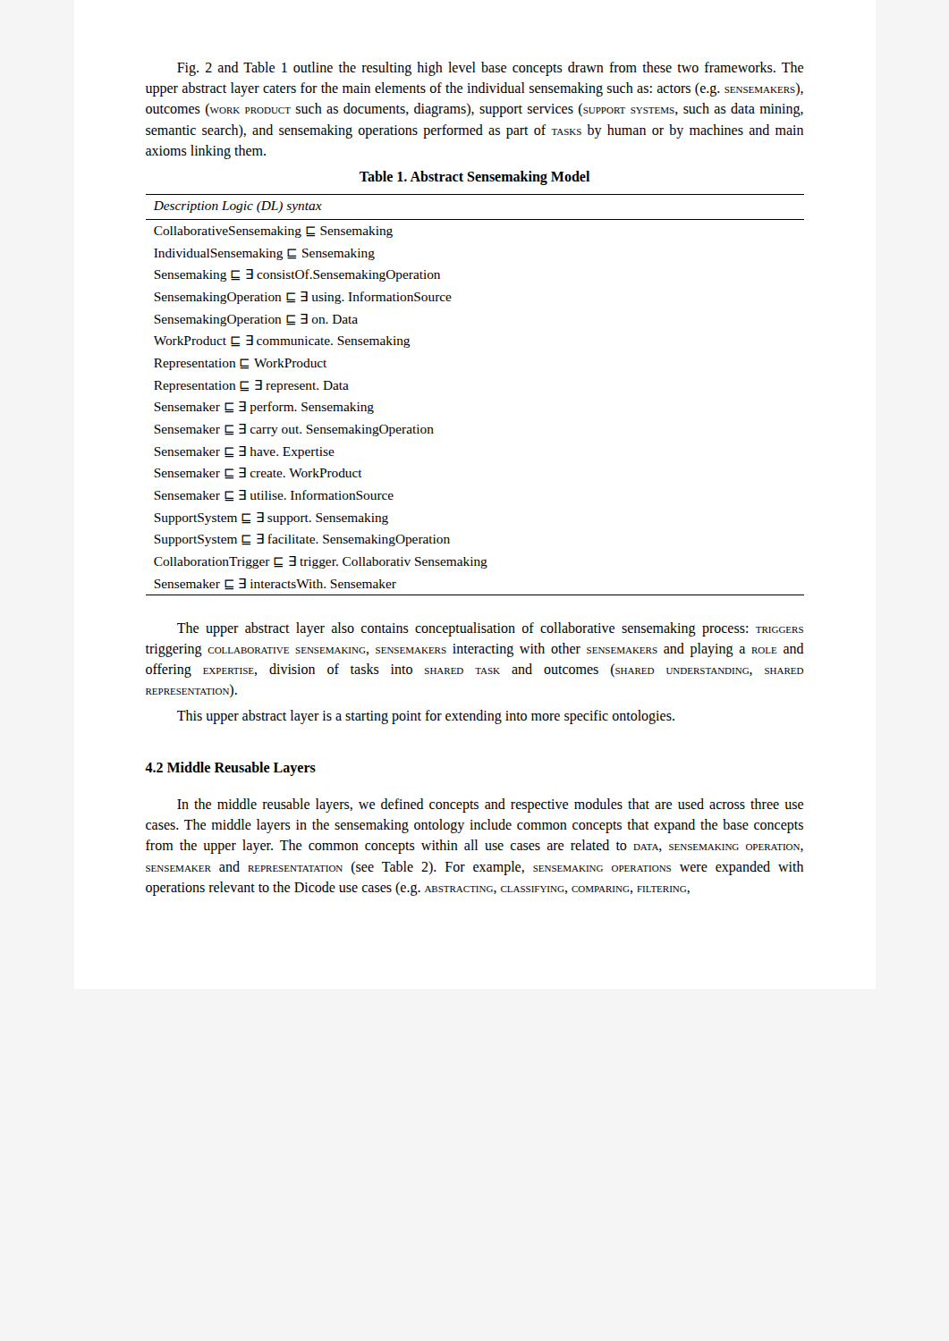Fig. 2 and Table 1 outline the resulting high level base concepts drawn from these two frameworks. The upper abstract layer caters for the main elements of the individual sensemaking such as: actors (e.g. sensemakers), outcomes (work product such as documents, diagrams), support services (support systems, such as data mining, semantic search), and sensemaking operations performed as part of tasks by human or by machines and main axioms linking them.
Table 1. Abstract Sensemaking Model
| Description Logic (DL) syntax |
| CollaborativeSensemaking ⊑ Sensemaking |
| IndividualSensemaking ⊑ Sensemaking |
| Sensemaking ⊑ ∃ consistOf.SensemakingOperation |
| SensemakingOperation ⊑ ∃ using. InformationSource |
| SensemakingOperation ⊑ ∃ on. Data |
| WorkProduct ⊑ ∃ communicate. Sensemaking |
| Representation ⊑ WorkProduct |
| Representation ⊑ ∃ represent. Data |
| Sensemaker ⊑ ∃ perform. Sensemaking |
| Sensemaker ⊑ ∃ carry out. SensemakingOperation |
| Sensemaker ⊑ ∃ have. Expertise |
| Sensemaker ⊑ ∃ create. WorkProduct |
| Sensemaker ⊑ ∃ utilise. InformationSource |
| SupportSystem ⊑ ∃ support. Sensemaking |
| SupportSystem ⊑ ∃ facilitate. SensemakingOperation |
| CollaborationTrigger ⊑ ∃ trigger. Collaborativ Sensemaking |
| Sensemaker ⊑ ∃ interactsWith. Sensemaker |
The upper abstract layer also contains conceptualisation of collaborative sensemaking process: triggers triggering collaborative sensemaking, sensemakers interacting with other sensemakers and playing a role and offering expertise, division of tasks into shared task and outcomes (shared understanding, shared representation).
This upper abstract layer is a starting point for extending into more specific ontologies.
4.2 Middle Reusable Layers
In the middle reusable layers, we defined concepts and respective modules that are used across three use cases. The middle layers in the sensemaking ontology include common concepts that expand the base concepts from the upper layer. The common concepts within all use cases are related to data, sensemaking operation, sensemaker and representatation (see Table 2). For example, sensemaking operations were expanded with operations relevant to the Dicode use cases (e.g. abstracting, classifying, comparing, filtering,